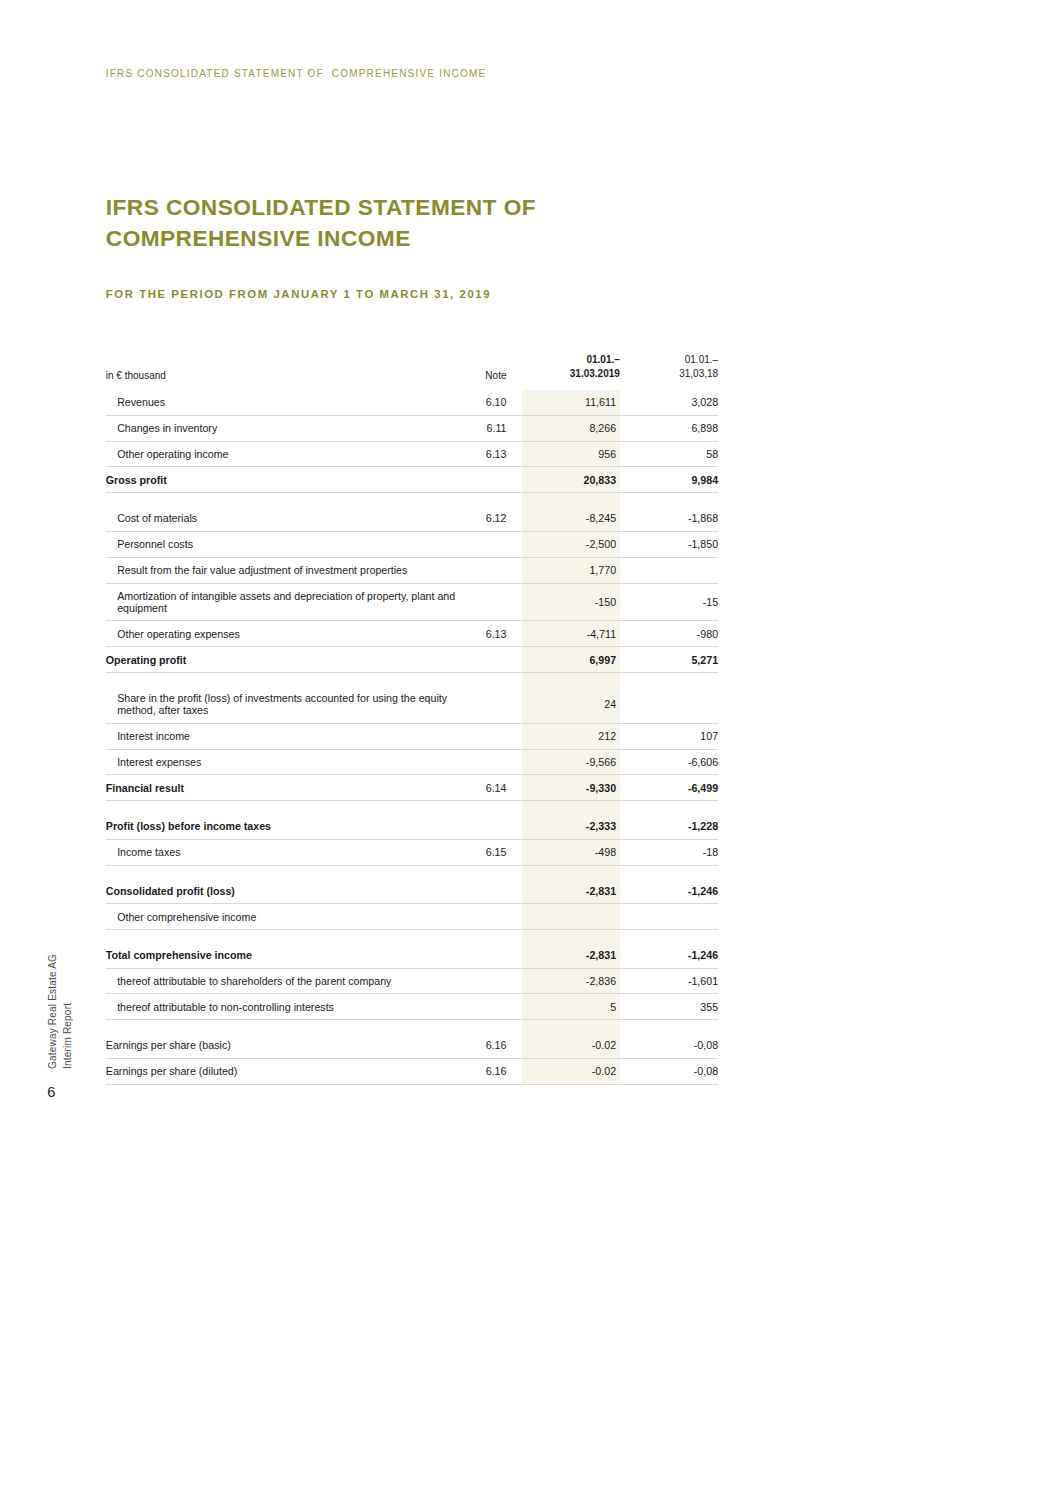IFRS Consolidated Statement of Comprehensive Income
IFRS Consolidated Statement of
Comprehensive Income
For the period from January 1 to March 31, 2019
| in € thousand | Note | 01.01.– 31.03.2019 | 01.01.– 31,03,18 |
| --- | --- | --- | --- |
| Revenues | 6.10 | 11,611 | 3,028 |
| Changes in inventory | 6.11 | 8,266 | 6,898 |
| Other operating income | 6.13 | 956 | 58 |
| Gross profit | | 20,833 | 9,984 |
| Cost of materials | 6.12 | -8,245 | -1,868 |
| Personnel costs | | -2,500 | -1,850 |
| Result from the fair value adjustment of investment properties | | 1,770 | |
| Amortization of intangible assets and depreciation of property, plant and equipment | | -150 | -15 |
| Other operating expenses | 6.13 | -4,711 | -980 |
| Operating profit | | 6,997 | 5,271 |
| Share in the profit (loss) of investments accounted for using the equity method, after taxes | | 24 | |
| Interest income | | 212 | 107 |
| Interest expenses | | -9,566 | -6,606 |
| Financial result | 6.14 | -9,330 | -6,499 |
| Profit (loss) before income taxes | | -2,333 | -1,228 |
| Income taxes | 6.15 | -498 | -18 |
| Consolidated profit (loss) | | -2,831 | -1,246 |
| Other comprehensive income | | | |
| Total comprehensive income | | -2,831 | -1,246 |
| thereof attributable to shareholders of the parent company | | -2,836 | -1,601 |
| thereof attributable to non-controlling interests | | 5 | 355 |
| Earnings per share (basic) | 6.16 | -0.02 | -0,08 |
| Earnings per share (diluted) | 6.16 | -0.02 | -0,08 |
Gateway Real Estate AG
Interim Report
6